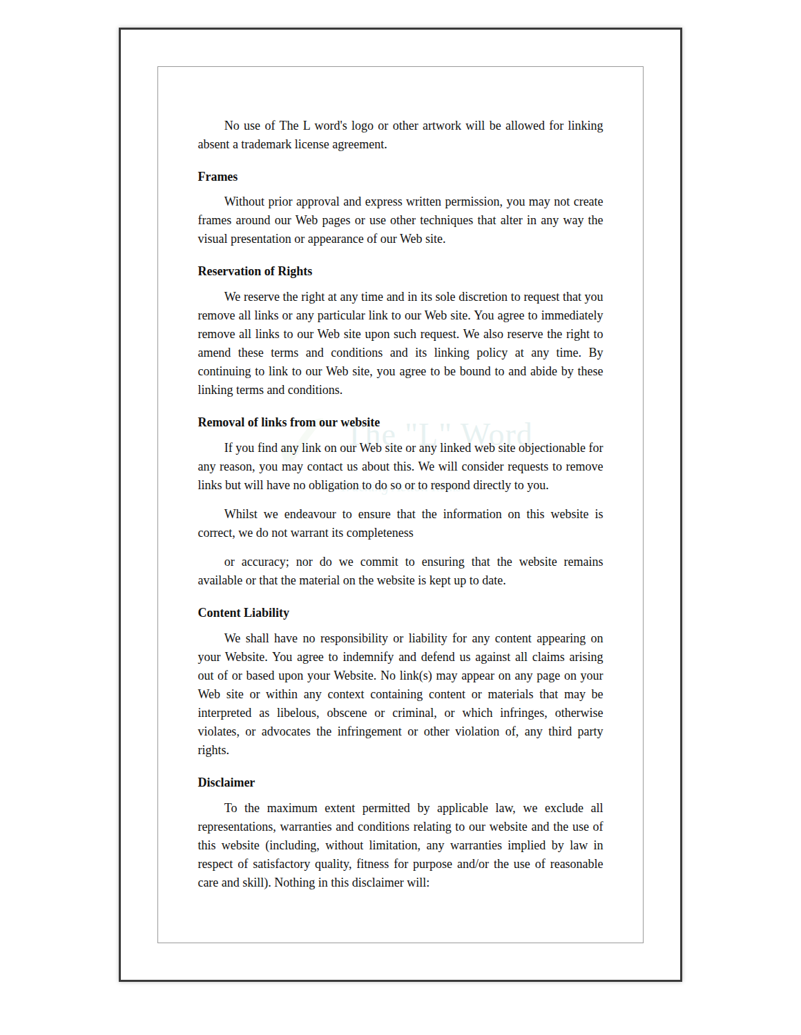✓The "L" Word
Tracking Action Items
No use of The L word's logo or other artwork will be allowed for linking absent a trademark license agreement.
Frames
Without prior approval and express written permission, you may not create frames around our Web pages or use other techniques that alter in any way the visual presentation or appearance of our Web site.
Reservation of Rights
We reserve the right at any time and in its sole discretion to request that you remove all links or any particular link to our Web site. You agree to immediately remove all links to our Web site upon such request. We also reserve the right to amend these terms and conditions and its linking policy at any time. By continuing to link to our Web site, you agree to be bound to and abide by these linking terms and conditions.
Removal of links from our website
If you find any link on our Web site or any linked web site objectionable for any reason, you may contact us about this. We will consider requests to remove links but will have no obligation to do so or to respond directly to you.
Whilst we endeavour to ensure that the information on this website is correct, we do not warrant its completeness
or accuracy; nor do we commit to ensuring that the website remains available or that the material on the website is kept up to date.
Content Liability
We shall have no responsibility or liability for any content appearing on your Website. You agree to indemnify and defend us against all claims arising out of or based upon your Website. No link(s) may appear on any page on your Web site or within any context containing content or materials that may be interpreted as libelous, obscene or criminal, or which infringes, otherwise violates, or advocates the infringement or other violation of, any third party rights.
Disclaimer
To the maximum extent permitted by applicable law, we exclude all representations, warranties and conditions relating to our website and the use of this website (including, without limitation, any warranties implied by law in respect of satisfactory quality, fitness for purpose and/or the use of reasonable care and skill). Nothing in this disclaimer will: